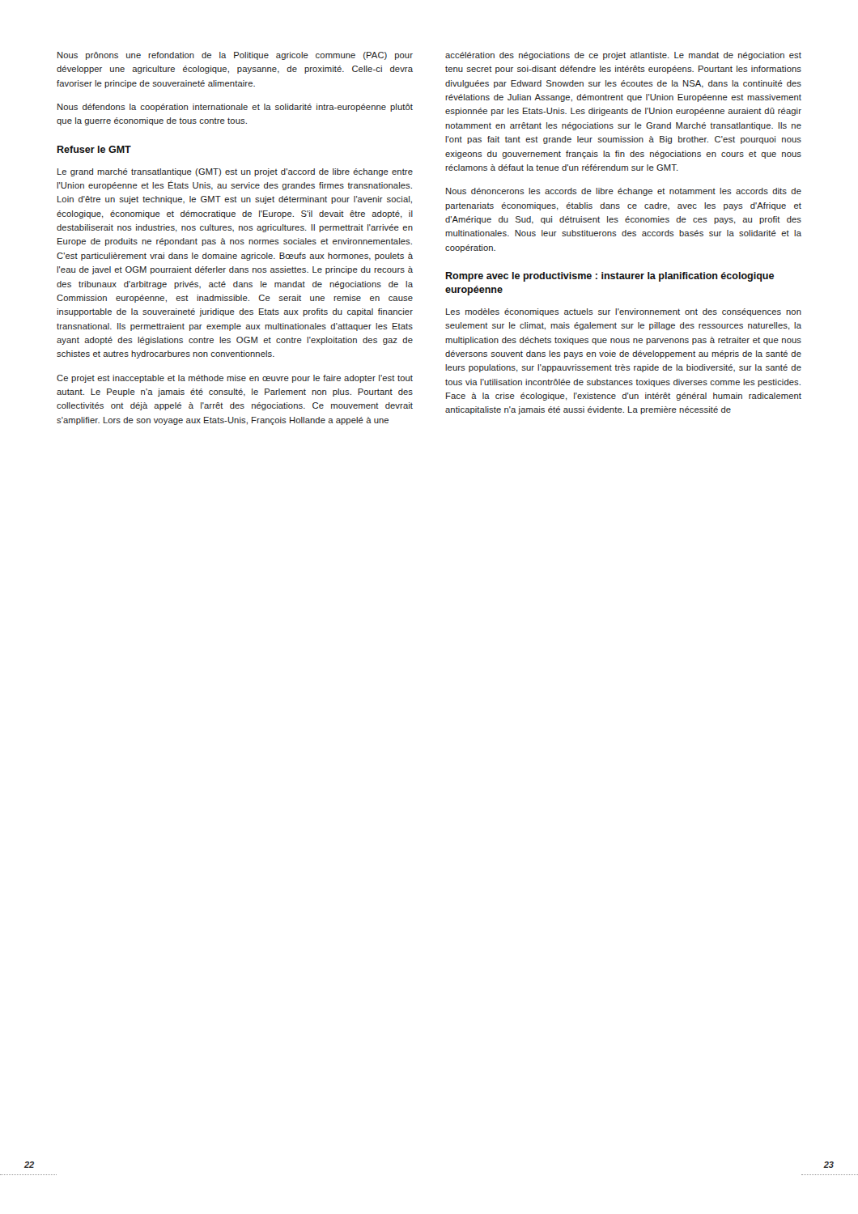Nous prônons une refondation de la Politique agricole commune (PAC) pour développer une agriculture écologique, paysanne, de proximité. Celle-ci devra favoriser le principe de souveraineté alimentaire.
Nous défendons la coopération internationale et la solidarité intra-européenne plutôt que la guerre économique de tous contre tous.
Refuser le GMT
Le grand marché transatlantique (GMT) est un projet d'accord de libre échange entre l'Union européenne et les États Unis, au service des grandes firmes transnationales. Loin d'être un sujet technique, le GMT est un sujet déterminant pour l'avenir social, écologique, économique et démocratique de l'Europe. S'il devait être adopté, il destabiliserait nos industries, nos cultures, nos agricultures. Il permettrait l'arrivée en Europe de produits ne répondant pas à nos normes sociales et environnementales. C'est particulièrement vrai dans le domaine agricole. Bœufs aux hormones, poulets à l'eau de javel et OGM pourraient déferler dans nos assiettes. Le principe du recours à des tribunaux d'arbitrage privés, acté dans le mandat de négociations de la Commission européenne, est inadmissible. Ce serait une remise en cause insupportable de la souveraineté juridique des Etats aux profits du capital financier transnational. Ils permettraient par exemple aux multinationales d'attaquer les Etats ayant adopté des législations contre les OGM et contre l'exploitation des gaz de schistes et autres hydrocarbures non conventionnels.
Ce projet est inacceptable et la méthode mise en œuvre pour le faire adopter l'est tout autant. Le Peuple n'a jamais été consulté, le Parlement non plus. Pourtant des collectivités ont déjà appelé à l'arrêt des négociations. Ce mouvement devrait s'amplifier. Lors de son voyage aux Etats-Unis, François Hollande a appelé à une
accélération des négociations de ce projet atlantiste. Le mandat de négociation est tenu secret pour soi-disant défendre les intérêts européens. Pourtant les informations divulguées par Edward Snowden sur les écoutes de la NSA, dans la continuité des révélations de Julian Assange, démontrent que l'Union Européenne est massivement espionnée par les Etats-Unis. Les dirigeants de l'Union européenne auraient dû réagir notamment en arrêtant les négociations sur le Grand Marché transatlantique. Ils ne l'ont pas fait tant est grande leur soumission à Big brother. C'est pourquoi nous exigeons du gouvernement français la fin des négociations en cours et que nous réclamons à défaut la tenue d'un référendum sur le GMT.
Nous dénoncerons les accords de libre échange et notamment les accords dits de partenariats économiques, établis dans ce cadre, avec les pays d'Afrique et d'Amérique du Sud, qui détruisent les économies de ces pays, au profit des multinationales. Nous leur substituerons des accords basés sur la solidarité et la coopération.
Rompre avec le productivisme : instaurer la planification écologique européenne
Les modèles économiques actuels sur l'environnement ont des conséquences non seulement sur le climat, mais également sur le pillage des ressources naturelles, la multiplication des déchets toxiques que nous ne parvenons pas à retraiter et que nous déversons souvent dans les pays en voie de développement au mépris de la santé de leurs populations, sur l'appauvrissement très rapide de la biodiversité, sur la santé de tous via l'utilisation incontrôlée de substances toxiques diverses comme les pesticides. Face à la crise écologique, l'existence d'un intérêt général humain radicalement anticapitaliste n'a jamais été aussi évidente. La première nécessité de
22
23